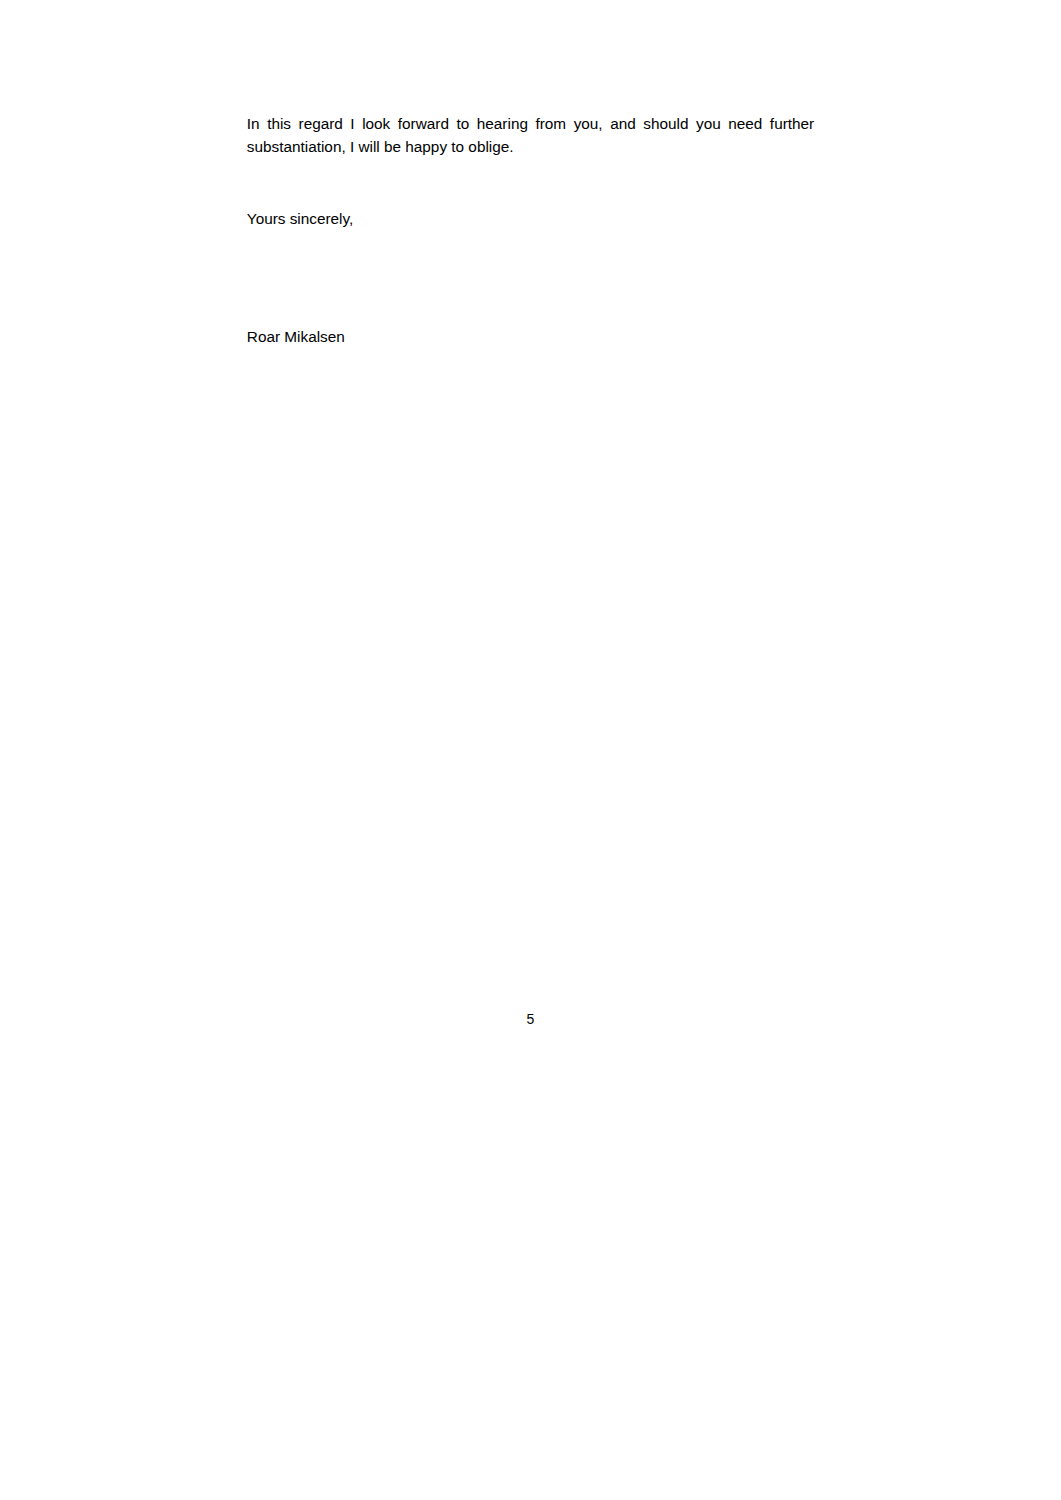In this regard I look forward to hearing from you, and should you need further substantiation, I will be happy to oblige.
Yours sincerely,
Roar Mikalsen
5